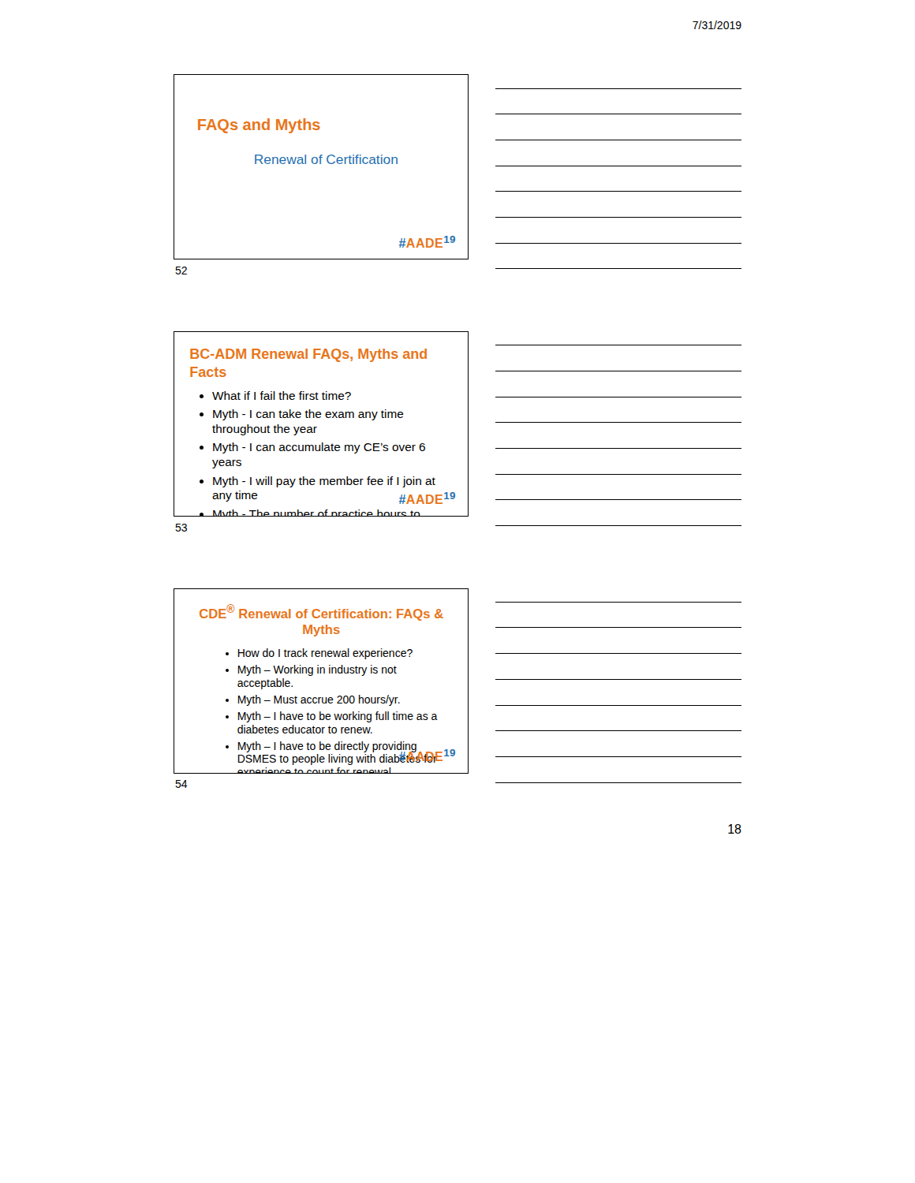7/31/2019
FAQs and Myths
Renewal of Certification
#AADE 19
52
BC-ADM Renewal FAQs, Myths and Facts
What if I fail the first time?
Myth - I can take the exam any time throughout the year
Myth - I can accumulate my CE’s over 6 years
Myth - I will pay the member fee if I join at any time
Myth - The number of practice hours to renew is the same as for the initial application
#AADE 19
53
CDE® Renewal of Certification: FAQs & Myths
How do I track renewal experience?
Myth – Working in industry is not acceptable.
Myth – Must accrue 200 hours/yr.
Myth – I have to be working full time as a diabetes educator to renew.
Myth – I have to be directly providing DSMES to people living with diabetes for experience to count for renewal.
Myth – The word “diabetes” must be in the CE activity’s title to count.
#AADE 19
54
18